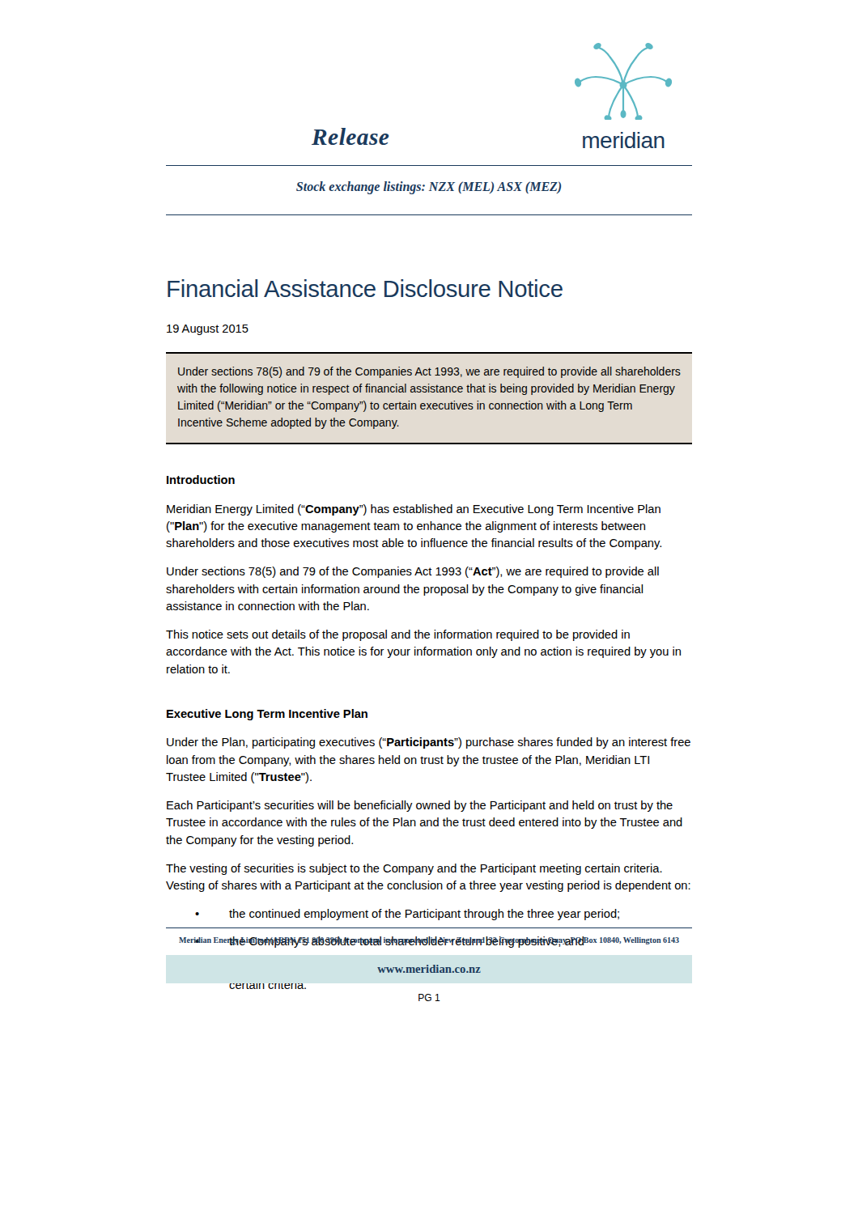Release
meridian
Stock exchange listings: NZX (MEL) ASX (MEZ)
Financial Assistance Disclosure Notice
19 August 2015
Under sections 78(5) and 79 of the Companies Act 1993, we are required to provide all shareholders with the following notice in respect of financial assistance that is being provided by Meridian Energy Limited (“Meridian” or the “Company”) to certain executives in connection with a Long Term Incentive Scheme adopted by the Company.
Introduction
Meridian Energy Limited (“Company”) has established an Executive Long Term Incentive Plan ("Plan") for the executive management team to enhance the alignment of interests between shareholders and those executives most able to influence the financial results of the Company.
Under sections 78(5) and 79 of the Companies Act 1993 (“Act”), we are required to provide all shareholders with certain information around the proposal by the Company to give financial assistance in connection with the Plan.
This notice sets out details of the proposal and the information required to be provided in accordance with the Act. This notice is for your information only and no action is required by you in relation to it.
Executive Long Term Incentive Plan
Under the Plan, participating executives (“Participants”) purchase shares funded by an interest free loan from the Company, with the shares held on trust by the trustee of the Plan, Meridian LTI Trustee Limited ("Trustee").
Each Participant’s securities will be beneficially owned by the Participant and held on trust by the Trustee in accordance with the rules of the Plan and the trust deed entered into by the Trustee and the Company for the vesting period.
The vesting of securities is subject to the Company and the Participant meeting certain criteria. Vesting of shares with a Participant at the conclusion of a three year vesting period is dependent on:
the continued employment of the Participant through the three year period;
the Company’s absolute total shareholder return being positive; and
the Company's total shareholder return relative to a benchmark peer group meeting certain criteria.
Meridian Energy Limited (ARBN 151 800 396) A company incorporated in New Zealand 33 Customhouse Quay, PO Box 10840, Wellington 6143
www.meridian.co.nz
PG 1